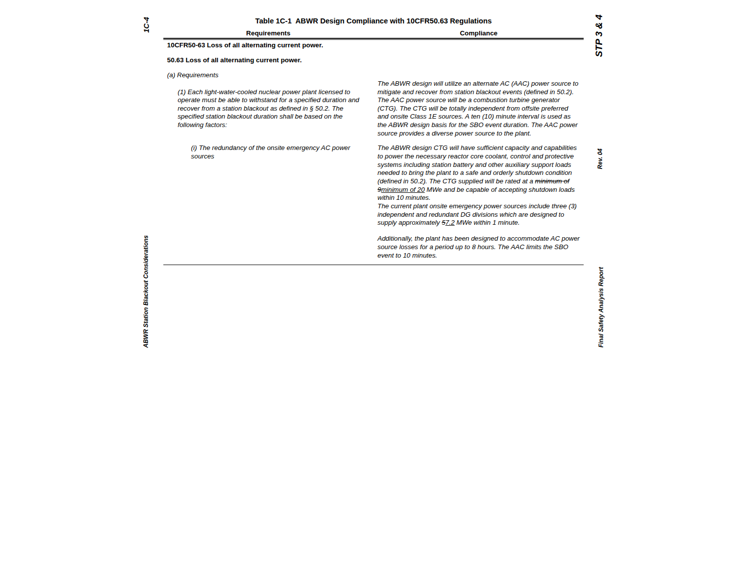1C-4
ABWR Station Blackout Considerations
STP 3 & 4
Rev. 04
Final Safety Analysis Report
Table 1C-1 ABWR Design Compliance with 10CFR50.63 Regulations
| Requirements | Compliance |
| --- | --- |
| 10CFR50-63 Loss of all alternating current power. | |
| 50.63 Loss of all alternating current power. | |
| (a) Requirements (1) Each light-water-cooled nuclear power plant licensed to operate must be able to withstand for a specified duration and recover from a station blackout as defined in § 50.2. The specified station blackout duration shall be based on the following factors: | The ABWR design will utilize an alternate AC (AAC) power source to mitigate and recover from station blackout events (defined in 50.2). The AAC power source will be a combustion turbine generator (CTG). The CTG will be totally independent from offsite preferred and onsite Class 1E sources. A ten (10) minute interval is used as the ABWR design basis for the SBO event duration. The AAC power source provides a diverse power source to the plant. |
| (i) The redundancy of the onsite emergency AC power sources | The ABWR design CTG will have sufficient capacity and capabilities to power the necessary reactor core coolant, control and protective systems including station battery and other auxiliary support loads needed to bring the plant to a safe and orderly shutdown condition (defined in 50.2). The CTG supplied will be rated at a minimum of 9 minimum of 20 MWe and be capable of accepting shutdown loads within 10 minutes. The current plant onsite emergency power sources include three (3) independent and redundant DG divisions which are designed to supply approximately 5 7.2 MWe within 1 minute. Additionally, the plant has been designed to accommodate AC power source losses for a period up to 8 hours. The AAC limits the SBO event to 10 minutes. |